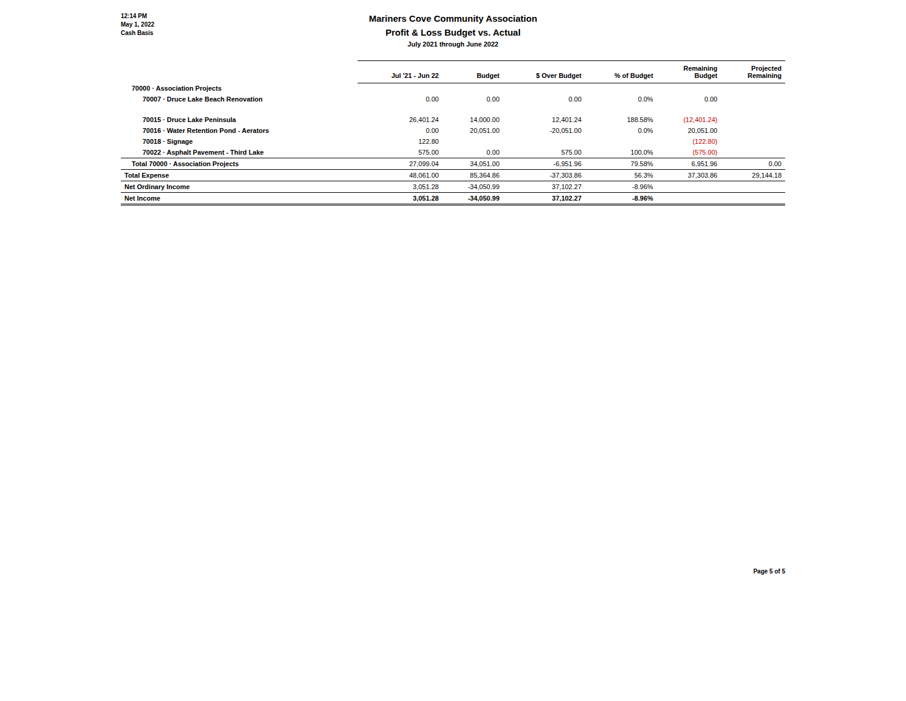12:14 PM
May 1, 2022
Cash Basis
Mariners Cove Community Association
Profit & Loss Budget vs. Actual
July 2021 through June 2022
| | Jul '21 - Jun 22 | Budget | $ Over Budget | % of Budget | Remaining Budget | Projected Remaining |
| --- | --- | --- | --- | --- | --- | --- |
| 70000 · Association Projects | | | | | | |
| 70007 · Druce Lake Beach Renovation | 0.00 | 0.00 | 0.00 | 0.0% | 0.00 | |
| 70015 · Druce Lake Peninsula | 26,401.24 | 14,000.00 | 12,401.24 | 188.58% | (12,401.24) | |
| 70016 · Water Retention Pond - Aerators | 0.00 | 20,051.00 | -20,051.00 | 0.0% | 20,051.00 | |
| 70018 · Signage | 122.80 | | | | (122.80) | |
| 70022 · Asphalt Pavement - Third Lake | 575.00 | 0.00 | 575.00 | 100.0% | (575.00) | |
| Total 70000 · Association Projects | 27,099.04 | 34,051.00 | -6,951.96 | 79.58% | 6,951.96 | 0.00 |
| Total Expense | 48,061.00 | 85,364.86 | -37,303.86 | 56.3% | 37,303.86 | 29,144.18 |
| Net Ordinary Income | 3,051.28 | -34,050.99 | 37,102.27 | -8.96% | | |
| Net Income | 3,051.28 | -34,050.99 | 37,102.27 | -8.96% | | |
Page 5 of 5